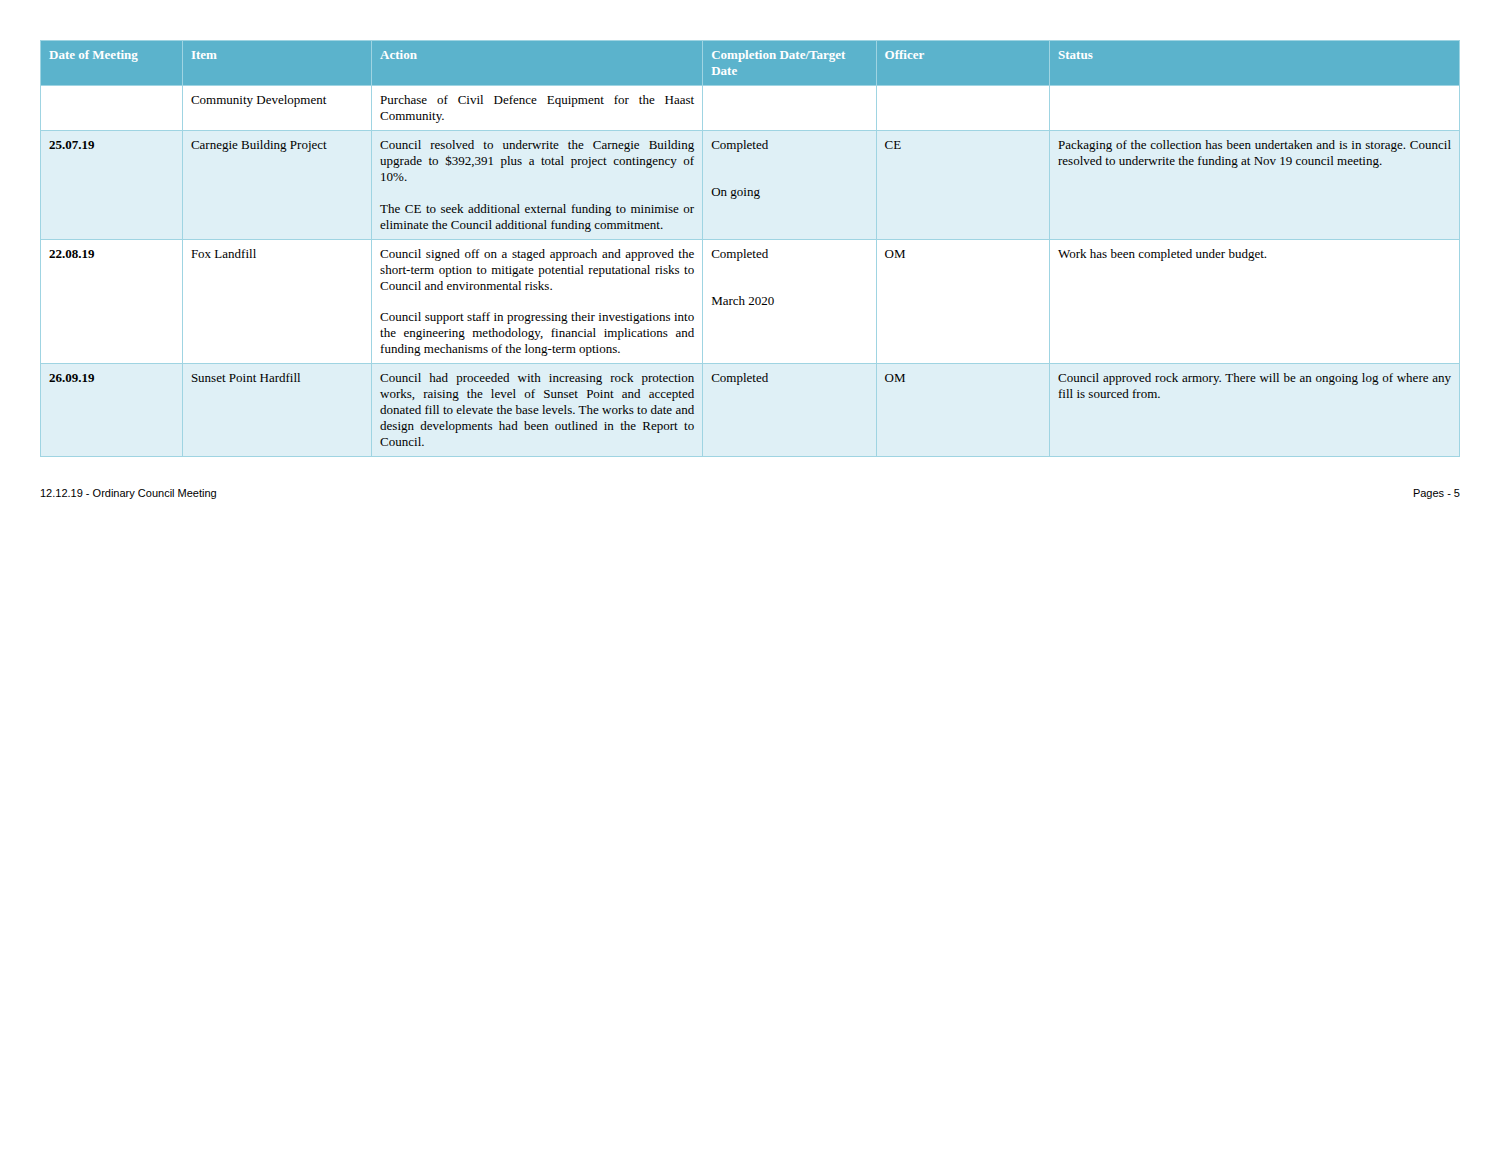| Date of Meeting | Item | Action | Completion Date/Target Date | Officer | Status |
| --- | --- | --- | --- | --- | --- |
| | Community Development | Purchase of Civil Defence Equipment for the Haast Community. | | | |
| 25.07.19 | Carnegie Building Project | Council resolved to underwrite the Carnegie Building upgrade to $392,391 plus a total project contingency of 10%. The CE to seek additional external funding to minimise or eliminate the Council additional funding commitment. | Completed On going | CE | Packaging of the collection has been undertaken and is in storage. Council resolved to underwrite the funding at Nov 19 council meeting. |
| 22.08.19 | Fox Landfill | Council signed off on a staged approach and approved the short-term option to mitigate potential reputational risks to Council and environmental risks. Council support staff in progressing their investigations into the engineering methodology, financial implications and funding mechanisms of the long-term options. | Completed March 2020 | OM | Work has been completed under budget. |
| 26.09.19 | Sunset Point Hardfill | Council had proceeded with increasing rock protection works, raising the level of Sunset Point and accepted donated fill to elevate the base levels. The works to date and design developments had been outlined in the Report to Council. | Completed | OM | Council approved rock armory. There will be an ongoing log of where any fill is sourced from. |
12.12.19 - Ordinary Council Meeting Pages - 5